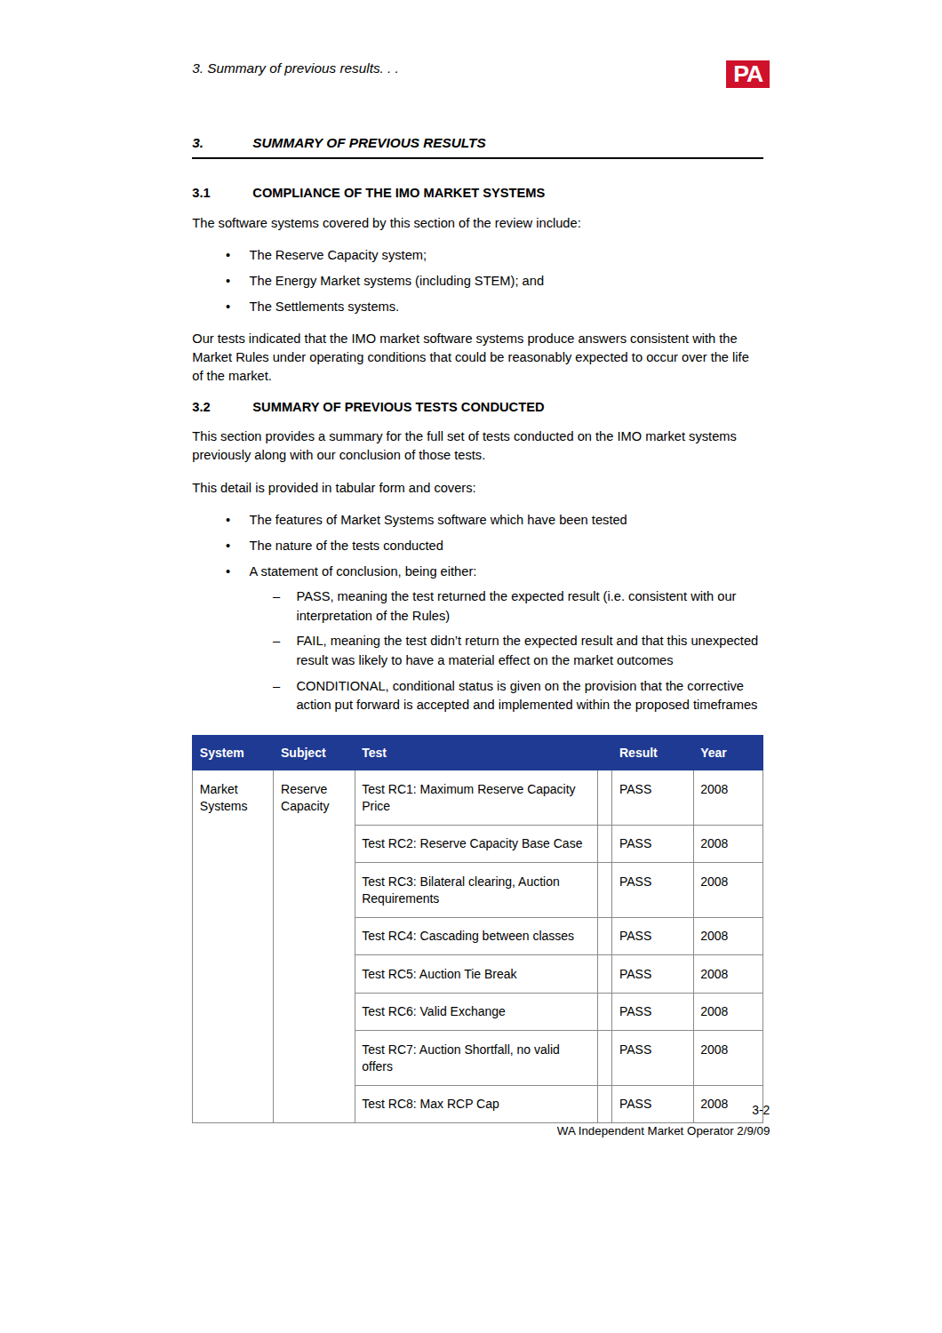3. Summary of previous results. . .
PA
3. SUMMARY OF PREVIOUS RESULTS
3.1 COMPLIANCE OF THE IMO MARKET SYSTEMS
The software systems covered by this section of the review include:
The Reserve Capacity system;
The Energy Market systems (including STEM); and
The Settlements systems.
Our tests indicated that the IMO market software systems produce answers consistent with the Market Rules under operating conditions that could be reasonably expected to occur over the life of the market.
3.2 SUMMARY OF PREVIOUS TESTS CONDUCTED
This section provides a summary for the full set of tests conducted on the IMO market systems previously along with our conclusion of those tests.
This detail is provided in tabular form and covers:
The features of Market Systems software which have been tested
The nature of the tests conducted
A statement of conclusion, being either:
PASS, meaning the test returned the expected result (i.e. consistent with our interpretation of the Rules)
FAIL, meaning the test didn’t return the expected result and that this unexpected result was likely to have a material effect on the market outcomes
CONDITIONAL, conditional status is given on the provision that the corrective action put forward is accepted and implemented within the proposed timeframes
| System | Subject | Test | | Result | Year |
| --- | --- | --- | --- | --- | --- |
| Market Systems | Reserve Capacity | Test RC1: Maximum Reserve Capacity Price | | PASS | 2008 |
| | | Test RC2: Reserve Capacity Base Case | | PASS | 2008 |
| | | Test RC3: Bilateral clearing, Auction Requirements | | PASS | 2008 |
| | | Test RC4: Cascading between classes | | PASS | 2008 |
| | | Test RC5: Auction Tie Break | | PASS | 2008 |
| | | Test RC6: Valid Exchange | | PASS | 2008 |
| | | Test RC7: Auction Shortfall, no valid offers | | PASS | 2008 |
| | | Test RC8: Max RCP Cap | | PASS | 2008 |
3-2
WA Independent Market Operator 2/9/09